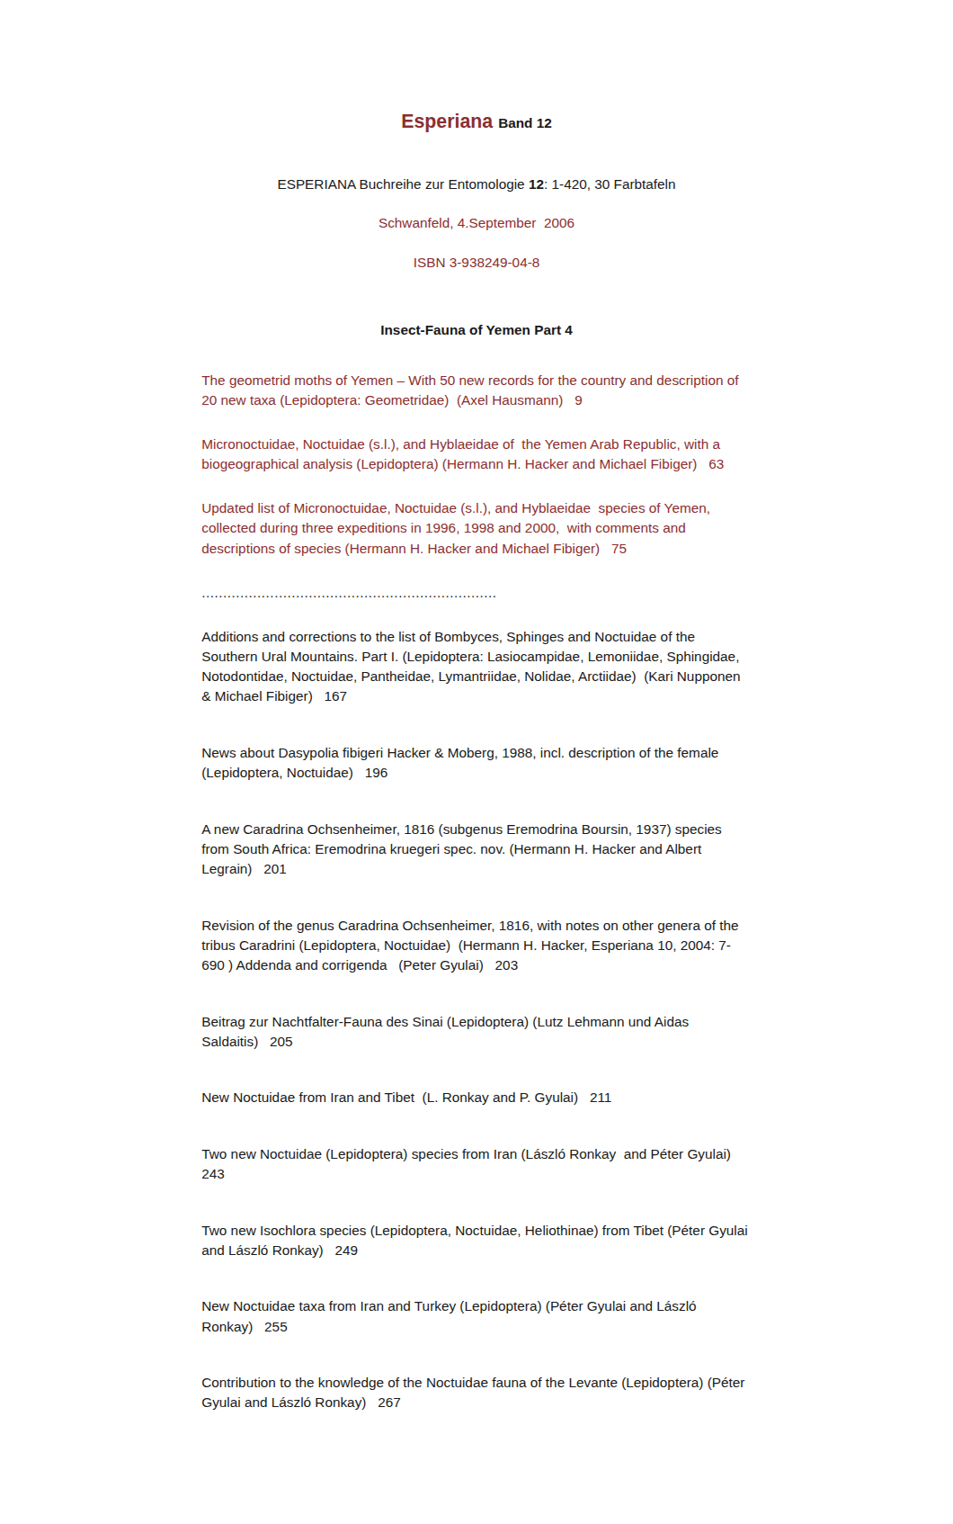Esperiana Band 12
ESPERIANA Buchreihe zur Entomologie 12: 1-420, 30 Farbtafeln
Schwanfeld, 4.September 2006
ISBN 3-938249-04-8
Insect-Fauna of Yemen Part 4
The geometrid moths of Yemen – With 50 new records for the country and description of 20 new taxa (Lepidoptera: Geometridae) (Axel Hausmann) 9
Micronoctuidae, Noctuidae (s.l.), and Hyblaeidae of the Yemen Arab Republic, with a biogeographical analysis (Lepidoptera) (Hermann H. Hacker and Michael Fibiger) 63
Updated list of Micronoctuidae, Noctuidae (s.l.), and Hyblaeidae species of Yemen, collected during three expeditions in 1996, 1998 and 2000, with comments and descriptions of species (Hermann H. Hacker and Michael Fibiger) 75
.....................................................................
Additions and corrections to the list of Bombyces, Sphinges and Noctuidae of the Southern Ural Mountains. Part I. (Lepidoptera: Lasiocampidae, Lemoniidae, Sphingidae, Notodontidae, Noctuidae, Pantheidae, Lymantriidae, Nolidae, Arctiidae) (Kari Nupponen & Michael Fibiger) 167
News about Dasypolia fibigeri Hacker & Moberg, 1988, incl. description of the female (Lepidoptera, Noctuidae) 196
A new Caradrina Ochsenheimer, 1816 (subgenus Eremodrina Boursin, 1937) species from South Africa: Eremodrina kruegeri spec. nov. (Hermann H. Hacker and Albert Legrain) 201
Revision of the genus Caradrina Ochsenheimer, 1816, with notes on other genera of the tribus Caradrini (Lepidoptera, Noctuidae) (Hermann H. Hacker, Esperiana 10, 2004: 7-690 ) Addenda and corrigenda (Peter Gyulai) 203
Beitrag zur Nachtfalter-Fauna des Sinai (Lepidoptera) (Lutz Lehmann und Aidas Saldaitis) 205
New Noctuidae from Iran and Tibet (L. Ronkay and P. Gyulai) 211
Two new Noctuidae (Lepidoptera) species from Iran (László Ronkay and Péter Gyulai) 243
Two new Isochlora species (Lepidoptera, Noctuidae, Heliothinae) from Tibet (Péter Gyulai and László Ronkay) 249
New Noctuidae taxa from Iran and Turkey (Lepidoptera) (Péter Gyulai and László Ronkay) 255
Contribution to the knowledge of the Noctuidae fauna of the Levante (Lepidoptera) (Péter Gyulai and László Ronkay) 267